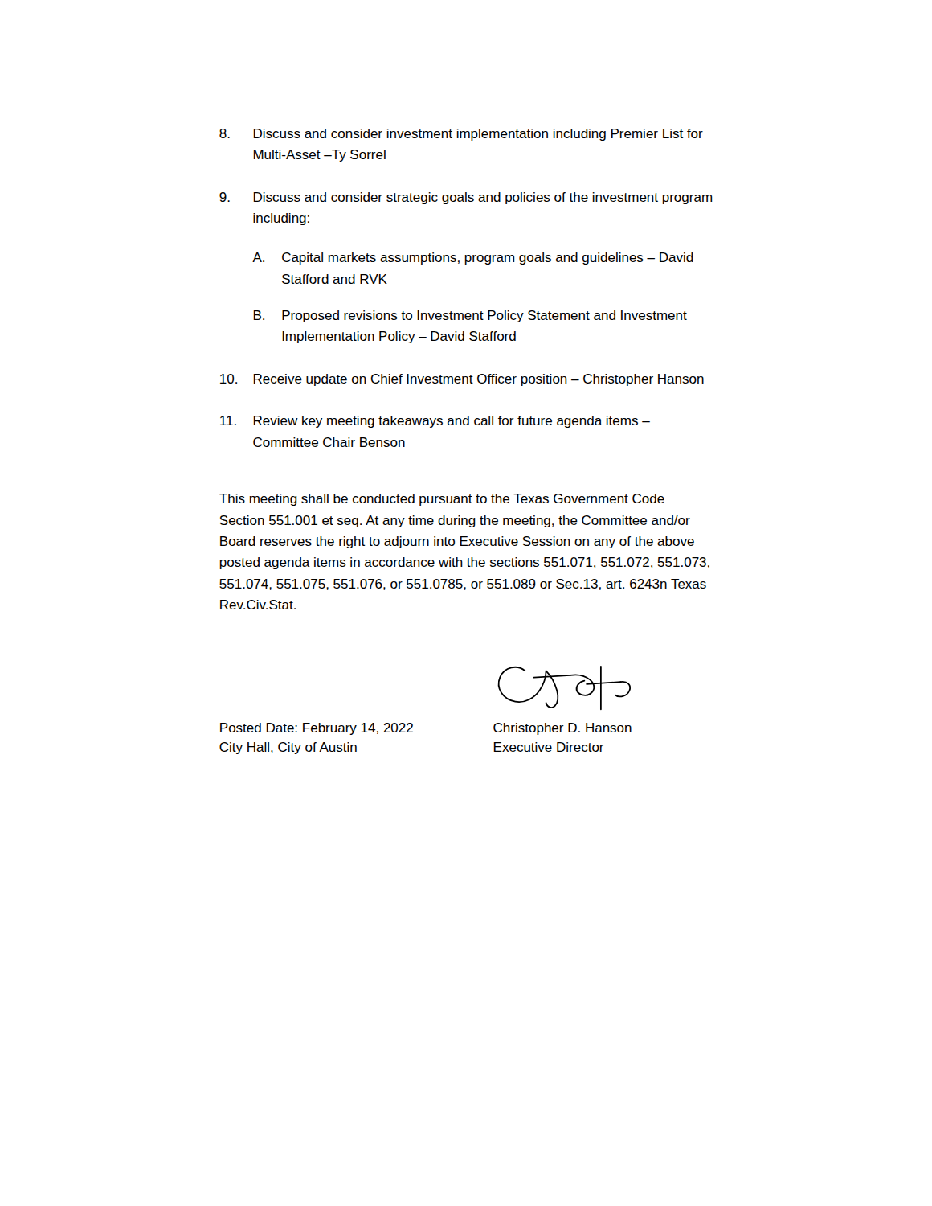8. Discuss and consider investment implementation including Premier List for Multi-Asset –Ty Sorrel
9. Discuss and consider strategic goals and policies of the investment program including:
A. Capital markets assumptions, program goals and guidelines – David Stafford and RVK
B. Proposed revisions to Investment Policy Statement and Investment Implementation Policy – David Stafford
10. Receive update on Chief Investment Officer position – Christopher Hanson
11. Review key meeting takeaways and call for future agenda items – Committee Chair Benson
This meeting shall be conducted pursuant to the Texas Government Code Section 551.001 et seq. At any time during the meeting, the Committee and/or Board reserves the right to adjourn into Executive Session on any of the above posted agenda items in accordance with the sections 551.071, 551.072, 551.073, 551.074, 551.075, 551.076, or 551.0785, or 551.089 or Sec.13, art. 6243n Texas Rev.Civ.Stat.
Posted Date: February 14, 2022
City Hall, City of Austin
Christopher D. Hanson
Executive Director